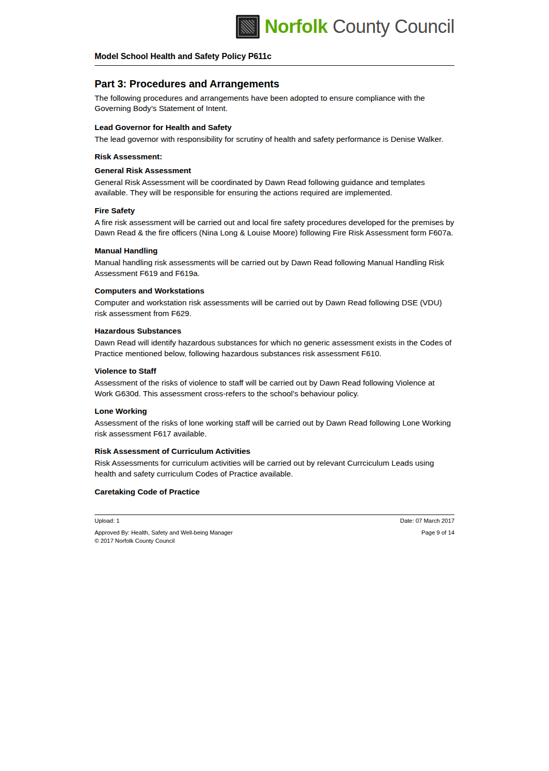Norfolk County Council
Model School Health and Safety Policy P611c
Part 3: Procedures and Arrangements
The following procedures and arrangements have been adopted to ensure compliance with the Governing Body’s Statement of Intent.
Lead Governor for Health and Safety
The lead governor with responsibility for scrutiny of health and safety performance is Denise Walker.
Risk Assessment:
General Risk Assessment
General Risk Assessment will be coordinated by Dawn Read following guidance and templates available. They will be responsible for ensuring the actions required are implemented.
Fire Safety
A fire risk assessment will be carried out and local fire safety procedures developed for the premises by Dawn Read & the fire officers (Nina Long & Louise Moore) following Fire Risk Assessment form F607a.
Manual Handling
Manual handling risk assessments will be carried out by Dawn Read following Manual Handling Risk Assessment F619 and F619a.
Computers and Workstations
Computer and workstation risk assessments will be carried out by Dawn Read following DSE (VDU) risk assessment from F629.
Hazardous Substances
Dawn Read will identify hazardous substances for which no generic assessment exists in the Codes of Practice mentioned below, following hazardous substances risk assessment F610.
Violence to Staff
Assessment of the risks of violence to staff will be carried out by Dawn Read following Violence at Work G630d. This assessment cross-refers to the school’s behaviour policy.
Lone Working
Assessment of the risks of lone working staff will be carried out by Dawn Read following Lone Working risk assessment F617 available.
Risk Assessment of Curriculum Activities
Risk Assessments for curriculum activities will be carried out by relevant Currciculum Leads using health and safety curriculum Codes of Practice available.
Caretaking Code of Practice
Upload: 1
Date: 07 March 2017
Approved By: Health, Safety and Well-being Manager
© 2017 Norfolk County Council
Page 9 of 14